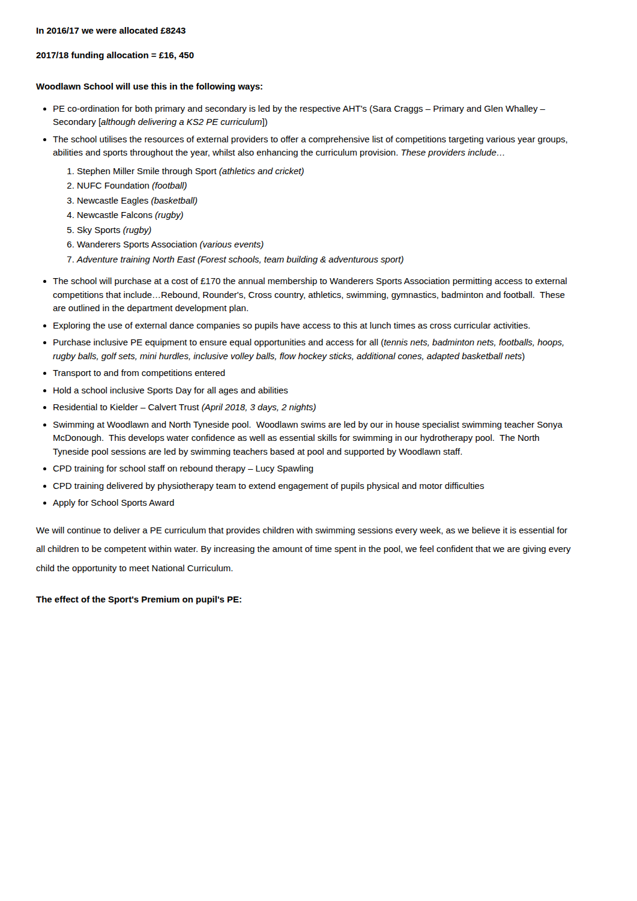In 2016/17 we were allocated £8243
2017/18 funding allocation = £16, 450
Woodlawn School will use this in the following ways:
PE co-ordination for both primary and secondary is led by the respective AHT's (Sara Craggs – Primary and Glen Whalley – Secondary [although delivering a KS2 PE curriculum])
The school utilises the resources of external providers to offer a comprehensive list of competitions targeting various year groups, abilities and sports throughout the year, whilst also enhancing the curriculum provision. These providers include…
Stephen Miller Smile through Sport (athletics and cricket)
NUFC Foundation (football)
Newcastle Eagles (basketball)
Newcastle Falcons (rugby)
Sky Sports (rugby)
Wanderers Sports Association (various events)
Adventure training North East (Forest schools, team building & adventurous sport)
The school will purchase at a cost of £170 the annual membership to Wanderers Sports Association permitting access to external competitions that include…Rebound, Rounder's, Cross country, athletics, swimming, gymnastics, badminton and football. These are outlined in the department development plan.
Exploring the use of external dance companies so pupils have access to this at lunch times as cross curricular activities.
Purchase inclusive PE equipment to ensure equal opportunities and access for all (tennis nets, badminton nets, footballs, hoops, rugby balls, golf sets, mini hurdles, inclusive volley balls, flow hockey sticks, additional cones, adapted basketball nets)
Transport to and from competitions entered
Hold a school inclusive Sports Day for all ages and abilities
Residential to Kielder – Calvert Trust (April 2018, 3 days, 2 nights)
Swimming at Woodlawn and North Tyneside pool. Woodlawn swims are led by our in house specialist swimming teacher Sonya McDonough. This develops water confidence as well as essential skills for swimming in our hydrotherapy pool. The North Tyneside pool sessions are led by swimming teachers based at pool and supported by Woodlawn staff.
CPD training for school staff on rebound therapy – Lucy Spawling
CPD training delivered by physiotherapy team to extend engagement of pupils physical and motor difficulties
Apply for School Sports Award
We will continue to deliver a PE curriculum that provides children with swimming sessions every week, as we believe it is essential for all children to be competent within water. By increasing the amount of time spent in the pool, we feel confident that we are giving every child the opportunity to meet National Curriculum.
The effect of the Sport's Premium on pupil's PE: